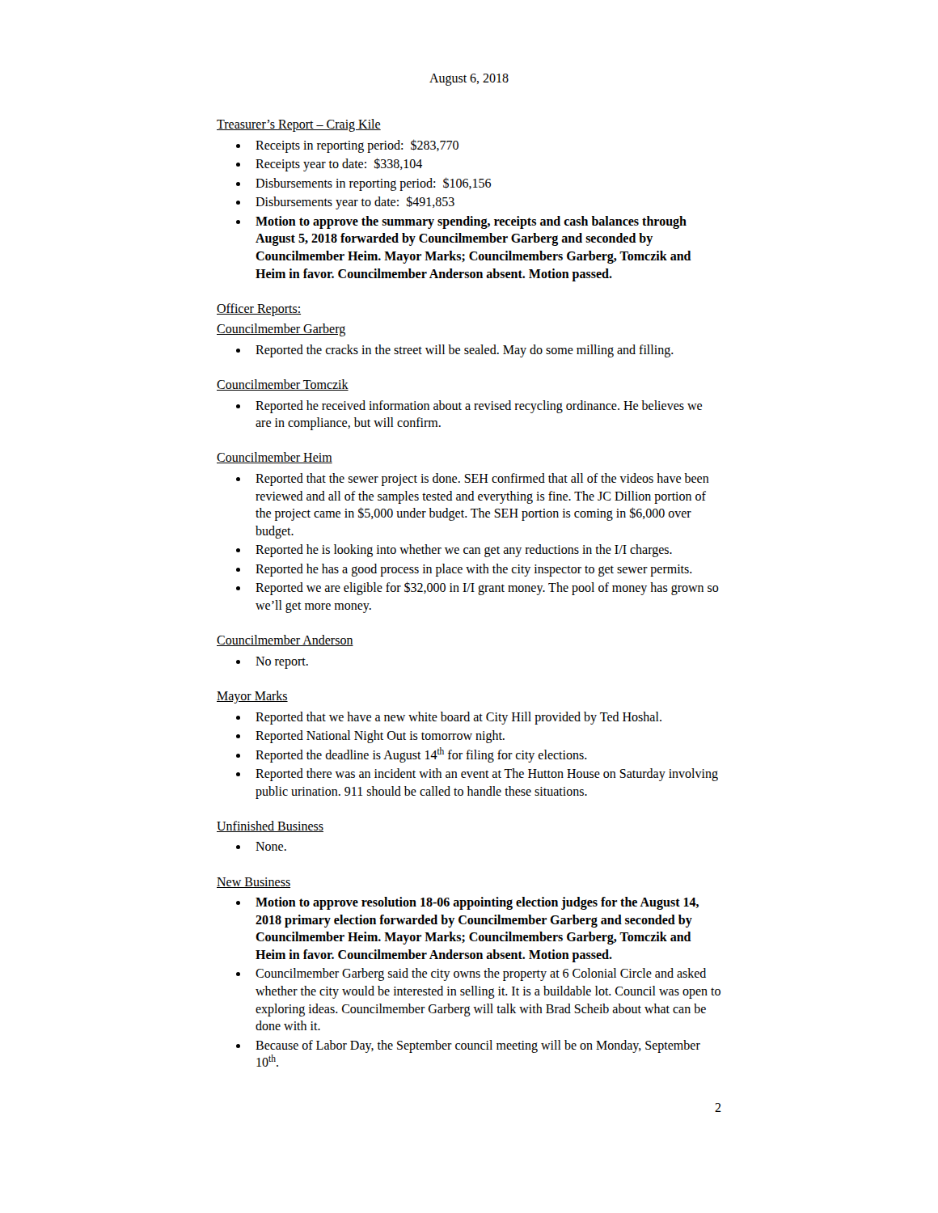August 6, 2018
Treasurer’s Report – Craig Kile
Receipts in reporting period: $283,770
Receipts year to date: $338,104
Disbursements in reporting period: $106,156
Disbursements year to date: $491,853
Motion to approve the summary spending, receipts and cash balances through August 5, 2018 forwarded by Councilmember Garberg and seconded by Councilmember Heim. Mayor Marks; Councilmembers Garberg, Tomczik and Heim in favor. Councilmember Anderson absent. Motion passed.
Officer Reports:
Councilmember Garberg
Reported the cracks in the street will be sealed. May do some milling and filling.
Councilmember Tomczik
Reported he received information about a revised recycling ordinance. He believes we are in compliance, but will confirm.
Councilmember Heim
Reported that the sewer project is done. SEH confirmed that all of the videos have been reviewed and all of the samples tested and everything is fine. The JC Dillion portion of the project came in $5,000 under budget. The SEH portion is coming in $6,000 over budget.
Reported he is looking into whether we can get any reductions in the I/I charges.
Reported he has a good process in place with the city inspector to get sewer permits.
Reported we are eligible for $32,000 in I/I grant money. The pool of money has grown so we’ll get more money.
Councilmember Anderson
No report.
Mayor Marks
Reported that we have a new white board at City Hill provided by Ted Hoshal.
Reported National Night Out is tomorrow night.
Reported the deadline is August 14th for filing for city elections.
Reported there was an incident with an event at The Hutton House on Saturday involving public urination. 911 should be called to handle these situations.
Unfinished Business
None.
New Business
Motion to approve resolution 18-06 appointing election judges for the August 14, 2018 primary election forwarded by Councilmember Garberg and seconded by Councilmember Heim. Mayor Marks; Councilmembers Garberg, Tomczik and Heim in favor. Councilmember Anderson absent. Motion passed.
Councilmember Garberg said the city owns the property at 6 Colonial Circle and asked whether the city would be interested in selling it. It is a buildable lot. Council was open to exploring ideas. Councilmember Garberg will talk with Brad Scheib about what can be done with it.
Because of Labor Day, the September council meeting will be on Monday, September 10th.
2